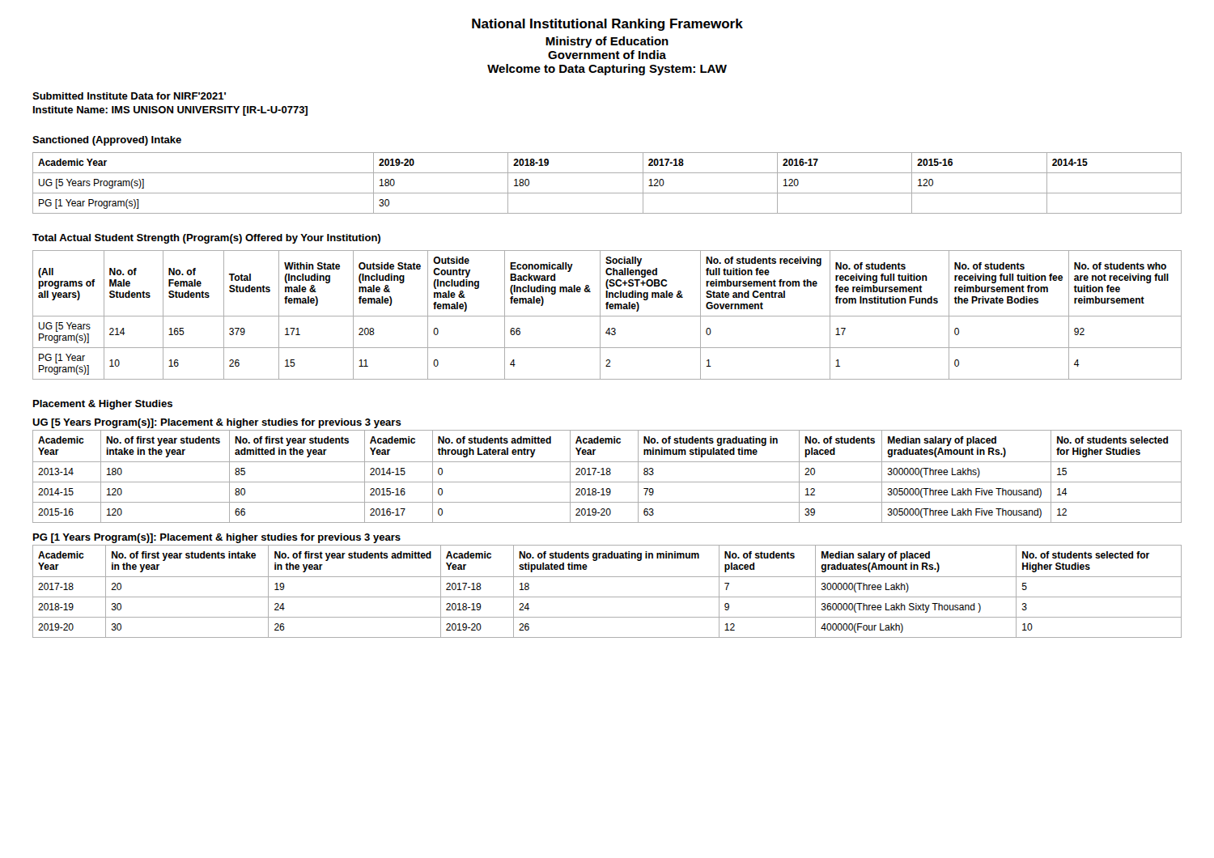National Institutional Ranking Framework
Ministry of Education
Government of India
Welcome to Data Capturing System: LAW
Submitted Institute Data for NIRF'2021'
Institute Name: IMS UNISON UNIVERSITY [IR-L-U-0773]
Sanctioned (Approved) Intake
| Academic Year | 2019-20 | 2018-19 | 2017-18 | 2016-17 | 2015-16 | 2014-15 |
| --- | --- | --- | --- | --- | --- | --- |
| UG [5 Years Program(s)] | 180 | 180 | 120 | 120 | 120 | |
| PG [1 Year Program(s)] | 30 | | | | | |
Total Actual Student Strength (Program(s) Offered by Your Institution)
| (All programs of all years) | No. of Male Students | No. of Female Students | Total Students | Within State (Including male & female) | Outside State (Including male & female) | Outside Country (Including male & female) | Economically Backward (Including male & female) | Socially Challenged (SC+ST+OBC Including male & female) | No. of students receiving full tuition fee reimbursement from the State and Central Government | No. of students receiving full tuition fee reimbursement from Institution Funds | No. of students receiving full tuition fee reimbursement from the Private Bodies | No. of students who are not receiving full tuition fee reimbursement |
| --- | --- | --- | --- | --- | --- | --- | --- | --- | --- | --- | --- | --- |
| UG [5 Years Program(s)] | 214 | 165 | 379 | 171 | 208 | 0 | 66 | 43 | 0 | 17 | 0 | 92 |
| PG [1 Year Program(s)] | 10 | 16 | 26 | 15 | 11 | 0 | 4 | 2 | 1 | 1 | 0 | 4 |
Placement & Higher Studies
UG [5 Years Program(s)]: Placement & higher studies for previous 3 years
| Academic Year | No. of first year students intake in the year | No. of first year students admitted in the year | Academic Year | No. of students admitted through Lateral entry | Academic Year | No. of students graduating in minimum stipulated time | No. of students placed | Median salary of placed graduates(Amount in Rs.) | No. of students selected for Higher Studies |
| --- | --- | --- | --- | --- | --- | --- | --- | --- | --- |
| 2013-14 | 180 | 85 | 2014-15 | 0 | 2017-18 | 83 | 20 | 300000(Three Lakhs) | 15 |
| 2014-15 | 120 | 80 | 2015-16 | 0 | 2018-19 | 79 | 12 | 305000(Three Lakh Five Thousand) | 14 |
| 2015-16 | 120 | 66 | 2016-17 | 0 | 2019-20 | 63 | 39 | 305000(Three Lakh Five Thousand) | 12 |
PG [1 Years Program(s)]: Placement & higher studies for previous 3 years
| Academic Year | No. of first year students intake in the year | No. of first year students admitted in the year | Academic Year | No. of students graduating in minimum stipulated time | No. of students placed | Median salary of placed graduates(Amount in Rs.) | No. of students selected for Higher Studies |
| --- | --- | --- | --- | --- | --- | --- | --- |
| 2017-18 | 20 | 19 | 2017-18 | 18 | 7 | 300000(Three Lakh) | 5 |
| 2018-19 | 30 | 24 | 2018-19 | 24 | 9 | 360000(Three Lakh Sixty Thousand ) | 3 |
| 2019-20 | 30 | 26 | 2019-20 | 26 | 12 | 400000(Four Lakh) | 10 |